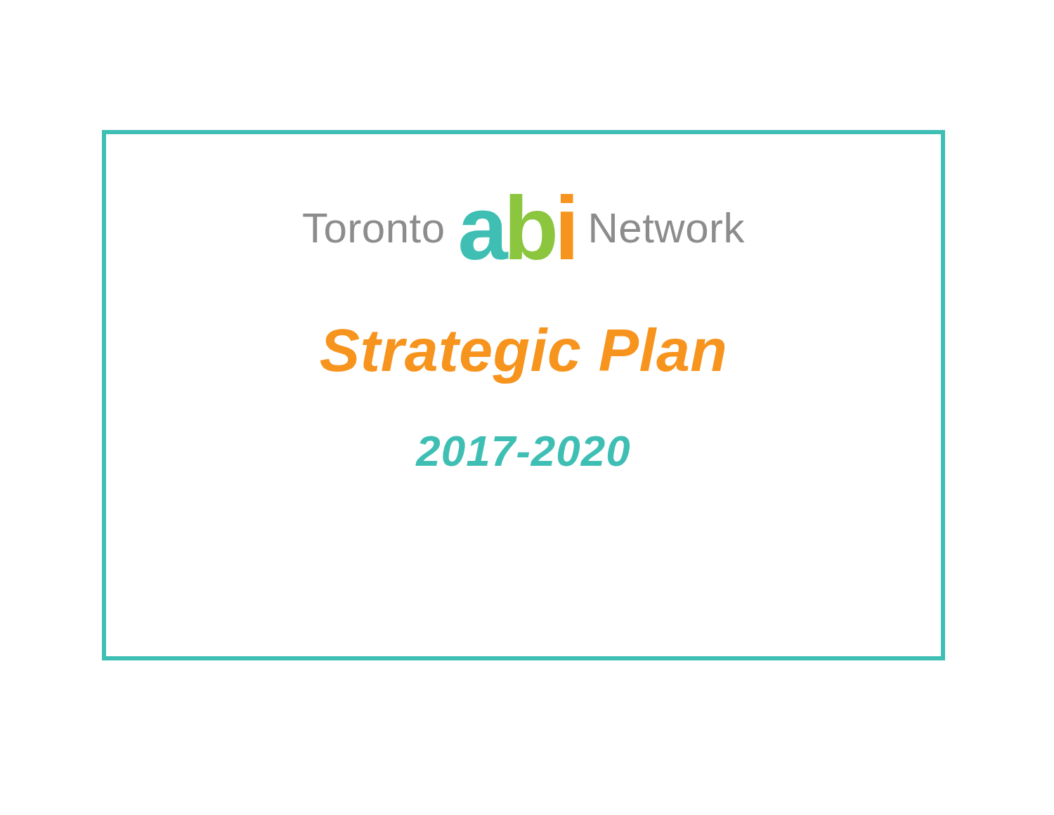Toronto abi Network
Strategic Plan
2017-2020